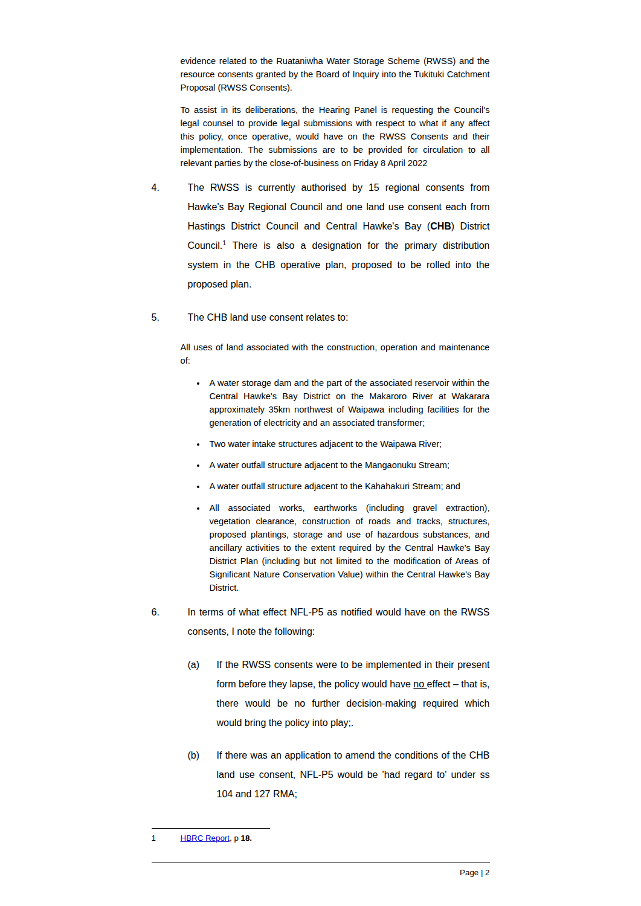evidence related to the Ruataniwha Water Storage Scheme (RWSS) and the resource consents granted by the Board of Inquiry into the Tukituki Catchment Proposal (RWSS Consents).
To assist in its deliberations, the Hearing Panel is requesting the Council's legal counsel to provide legal submissions with respect to what if any affect this policy, once operative, would have on the RWSS Consents and their implementation. The submissions are to be provided for circulation to all relevant parties by the close-of-business on Friday 8 April 2022
4.
The RWSS is currently authorised by 15 regional consents from Hawke's Bay Regional Council and one land use consent each from Hastings District Council and Central Hawke's Bay (CHB) District Council.1 There is also a designation for the primary distribution system in the CHB operative plan, proposed to be rolled into the proposed plan.
5.
The CHB land use consent relates to:
All uses of land associated with the construction, operation and maintenance of:
A water storage dam and the part of the associated reservoir within the Central Hawke's Bay District on the Makaroro River at Wakarara approximately 35km northwest of Waipawa including facilities for the generation of electricity and an associated transformer;
Two water intake structures adjacent to the Waipawa River;
A water outfall structure adjacent to the Mangaonuku Stream;
A water outfall structure adjacent to the Kahahakuri Stream; and
All associated works, earthworks (including gravel extraction), vegetation clearance, construction of roads and tracks, structures, proposed plantings, storage and use of hazardous substances, and ancillary activities to the extent required by the Central Hawke's Bay District Plan (including but not limited to the modification of Areas of Significant Nature Conservation Value) within the Central Hawke's Bay District.
6.
In terms of what effect NFL-P5 as notified would have on the RWSS consents, I note the following:
(a)
If the RWSS consents were to be implemented in their present form before they lapse, the policy would have no effect – that is, there would be no further decision-making required which would bring the policy into play;.
(b)
If there was an application to amend the conditions of the CHB land use consent, NFL-P5 would be 'had regard to' under ss 104 and 127 RMA;
1
HBRC Report, p 18.
Page | 2